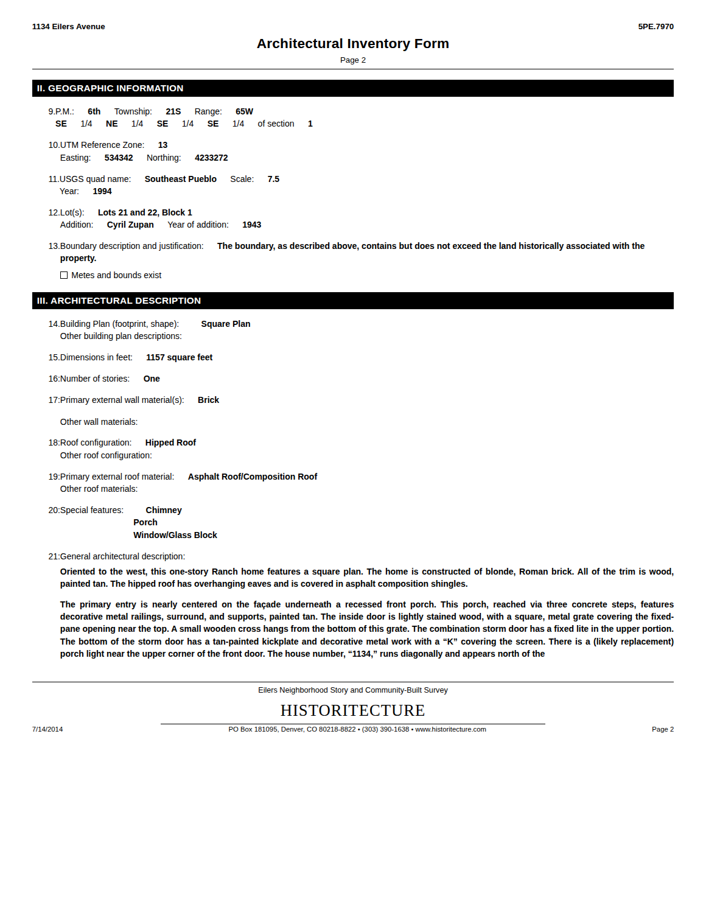1134 Eilers Avenue 5PE.7970
Architectural Inventory Form
Page 2
II. GEOGRAPHIC INFORMATION
9. P.M.: 6th Township: 21S Range: 65W
SE 1/4 NE 1/4 SE 1/4 SE 1/4 of section 1
10. UTM Reference Zone: 13
Easting: 534342 Northing: 4233272
11. USGS quad name: Southeast Pueblo Scale: 7.5
Year: 1994
12. Lot(s): Lots 21 and 22, Block 1
Addition: Cyril Zupan Year of addition: 1943
13. Boundary description and justification: The boundary, as described above, contains but does not exceed the land historically associated with the property.
Metes and bounds exist
III. ARCHITECTURAL DESCRIPTION
14. Building Plan (footprint, shape): Square Plan
Other building plan descriptions:
15. Dimensions in feet: 1157 square feet
16: Number of stories: One
17: Primary external wall material(s): Brick
Other wall materials:
18: Roof configuration: Hipped Roof
Other roof configuration:
19: Primary external roof material: Asphalt Roof/Composition Roof
Other roof materials:
20: Special features: Chimney
Porch
Window/Glass Block
21: General architectural description:
Oriented to the west, this one-story Ranch home features a square plan. The home is constructed of blonde, Roman brick. All of the trim is wood, painted tan. The hipped roof has overhanging eaves and is covered in asphalt composition shingles.
The primary entry is nearly centered on the façade underneath a recessed front porch. This porch, reached via three concrete steps, features decorative metal railings, surround, and supports, painted tan. The inside door is lightly stained wood, with a square, metal grate covering the fixed-pane opening near the top. A small wooden cross hangs from the bottom of this grate. The combination storm door has a fixed lite in the upper portion. The bottom of the storm door has a tan-painted kickplate and decorative metal work with a “K” covering the screen. There is a (likely replacement) porch light near the upper corner of the front door. The house number, “1134,” runs diagonally and appears north of the
Eilers Neighborhood Story and Community-Built Survey
HISTORITECTURE
7/14/2014
PO Box 181095, Denver, CO 80218-8822 • (303) 390-1638 • www.historitecture.com
Page 2